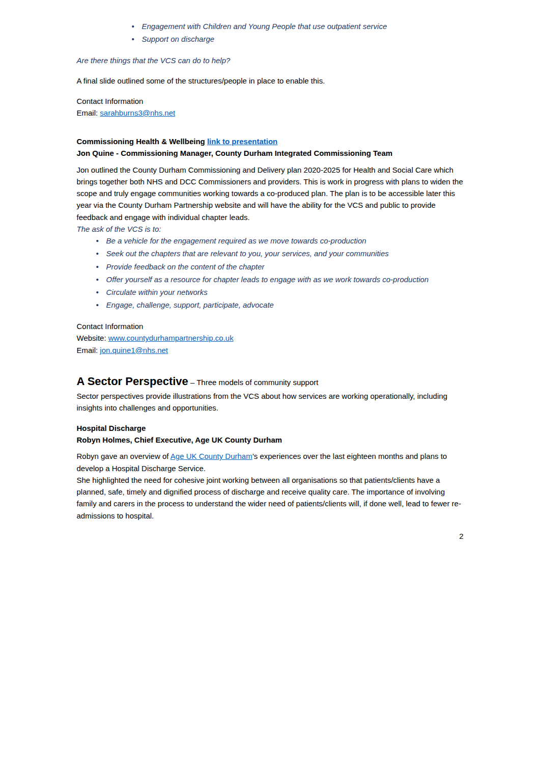Engagement with Children and Young People that use outpatient service
Support on discharge
Are there things that the VCS can do to help?
A final slide outlined some of the structures/people in place to enable this.
Contact Information
Email: sarahburns3@nhs.net
Commissioning Health & Wellbeing link to presentation
Jon Quine - Commissioning Manager, County Durham Integrated Commissioning Team
Jon outlined the County Durham Commissioning and Delivery plan 2020-2025 for Health and Social Care which brings together both NHS and DCC Commissioners and providers. This is work in progress with plans to widen the scope and truly engage communities working towards a co-produced plan. The plan is to be accessible later this year via the County Durham Partnership website and will have the ability for the VCS and public to provide feedback and engage with individual chapter leads.
The ask of the VCS is to:
Be a vehicle for the engagement required as we move towards co-production
Seek out the chapters that are relevant to you, your services, and your communities
Provide feedback on the content of the chapter
Offer yourself as a resource for chapter leads to engage with as we work towards co-production
Circulate within your networks
Engage, challenge, support, participate, advocate
Contact Information
Website: www.countydurhampartnership.co.uk
Email: jon.quine1@nhs.net
A Sector Perspective
– Three models of community support
Sector perspectives provide illustrations from the VCS about how services are working operationally, including insights into challenges and opportunities.
Hospital Discharge
Robyn Holmes, Chief Executive, Age UK County Durham
Robyn gave an overview of Age UK County Durham’s experiences over the last eighteen months and plans to develop a Hospital Discharge Service.
She highlighted the need for cohesive joint working between all organisations so that patients/clients have a planned, safe, timely and dignified process of discharge and receive quality care. The importance of involving family and carers in the process to understand the wider need of patients/clients will, if done well, lead to fewer re-admissions to hospital.
2